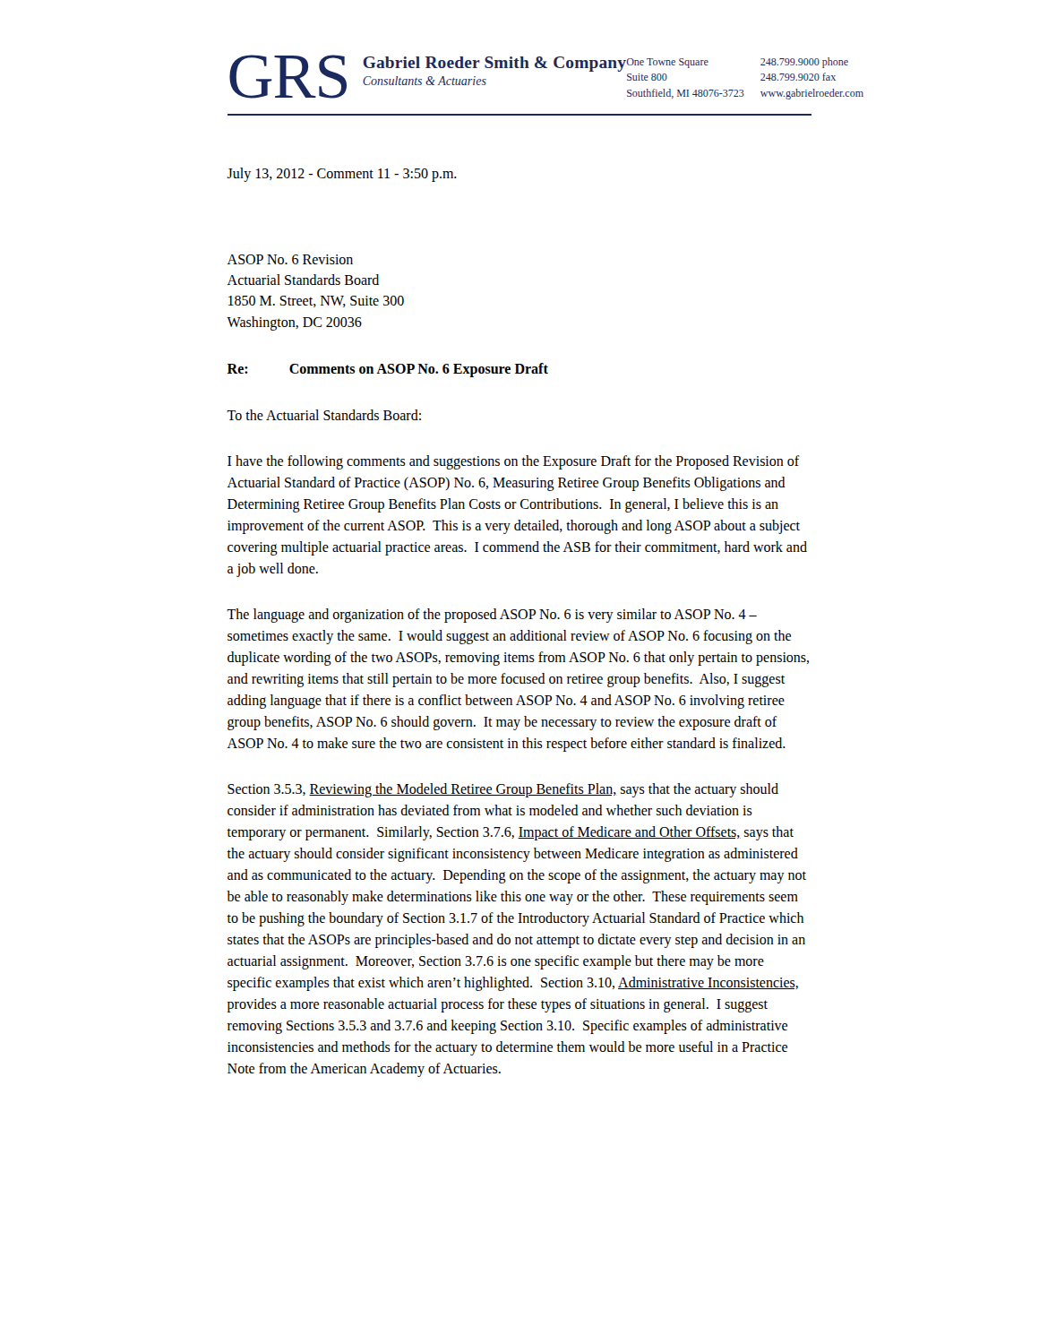GRS
Gabriel Roeder Smith & Company
Consultants & Actuaries
One Towne Square
Suite 800
Southfield, MI 48076-3723
248.799.9000 phone
248.799.9020 fax
www.gabrielroeder.com
July 13, 2012 - Comment 11 - 3:50 p.m.
ASOP No. 6 Revision
Actuarial Standards Board
1850 M. Street, NW, Suite 300
Washington, DC 20036
Re: Comments on ASOP No. 6 Exposure Draft
To the Actuarial Standards Board:
I have the following comments and suggestions on the Exposure Draft for the Proposed Revision of Actuarial Standard of Practice (ASOP) No. 6, Measuring Retiree Group Benefits Obligations and Determining Retiree Group Benefits Plan Costs or Contributions. In general, I believe this is an improvement of the current ASOP. This is a very detailed, thorough and long ASOP about a subject covering multiple actuarial practice areas. I commend the ASB for their commitment, hard work and a job well done.
The language and organization of the proposed ASOP No. 6 is very similar to ASOP No. 4 – sometimes exactly the same. I would suggest an additional review of ASOP No. 6 focusing on the duplicate wording of the two ASOPs, removing items from ASOP No. 6 that only pertain to pensions, and rewriting items that still pertain to be more focused on retiree group benefits. Also, I suggest adding language that if there is a conflict between ASOP No. 4 and ASOP No. 6 involving retiree group benefits, ASOP No. 6 should govern. It may be necessary to review the exposure draft of ASOP No. 4 to make sure the two are consistent in this respect before either standard is finalized.
Section 3.5.3, Reviewing the Modeled Retiree Group Benefits Plan, says that the actuary should consider if administration has deviated from what is modeled and whether such deviation is temporary or permanent. Similarly, Section 3.7.6, Impact of Medicare and Other Offsets, says that the actuary should consider significant inconsistency between Medicare integration as administered and as communicated to the actuary. Depending on the scope of the assignment, the actuary may not be able to reasonably make determinations like this one way or the other. These requirements seem to be pushing the boundary of Section 3.1.7 of the Introductory Actuarial Standard of Practice which states that the ASOPs are principles-based and do not attempt to dictate every step and decision in an actuarial assignment. Moreover, Section 3.7.6 is one specific example but there may be more specific examples that exist which aren’t highlighted. Section 3.10, Administrative Inconsistencies, provides a more reasonable actuarial process for these types of situations in general. I suggest removing Sections 3.5.3 and 3.7.6 and keeping Section 3.10. Specific examples of administrative inconsistencies and methods for the actuary to determine them would be more useful in a Practice Note from the American Academy of Actuaries.